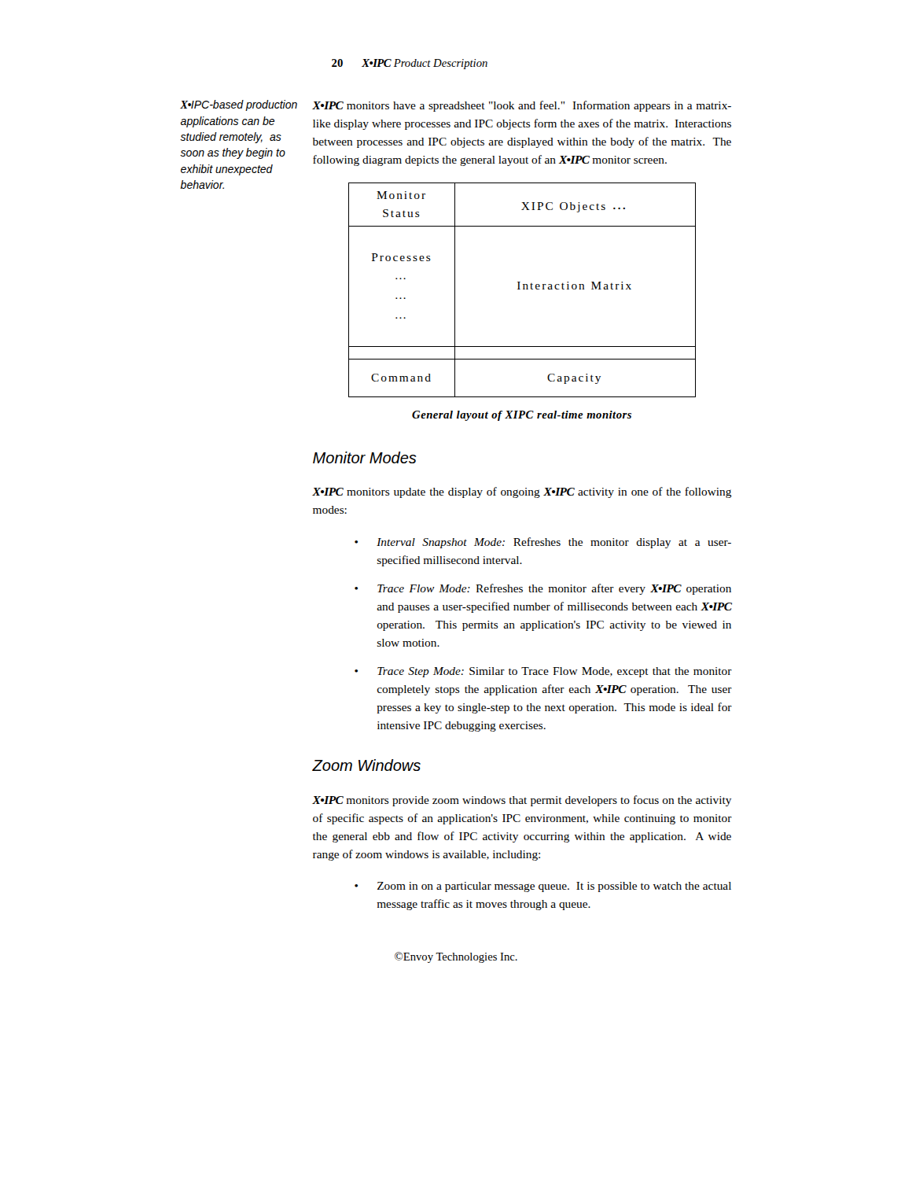20 X•IPC Product Description
X•IPC-based production applications can be studied remotely, as soon as they begin to exhibit unexpected behavior.
X•IPC monitors have a spreadsheet "look and feel." Information appears in a matrix-like display where processes and IPC objects form the axes of the matrix. Interactions between processes and IPC objects are displayed within the body of the matrix. The following diagram depicts the general layout of an X•IPC monitor screen.
| Monitor Status | XIPC Objects … |
| Processes … … … | Interaction Matrix |
| Command | Capacity |
General layout of XIPC real-time monitors
Monitor Modes
X•IPC monitors update the display of ongoing X•IPC activity in one of the following modes:
Interval Snapshot Mode: Refreshes the monitor display at a user-specified millisecond interval.
Trace Flow Mode: Refreshes the monitor after every X•IPC operation and pauses a user-specified number of milliseconds between each X•IPC operation. This permits an application's IPC activity to be viewed in slow motion.
Trace Step Mode: Similar to Trace Flow Mode, except that the monitor completely stops the application after each X•IPC operation. The user presses a key to single-step to the next operation. This mode is ideal for intensive IPC debugging exercises.
Zoom Windows
X•IPC monitors provide zoom windows that permit developers to focus on the activity of specific aspects of an application's IPC environment, while continuing to monitor the general ebb and flow of IPC activity occurring within the application. A wide range of zoom windows is available, including:
Zoom in on a particular message queue. It is possible to watch the actual message traffic as it moves through a queue.
©Envoy Technologies Inc.